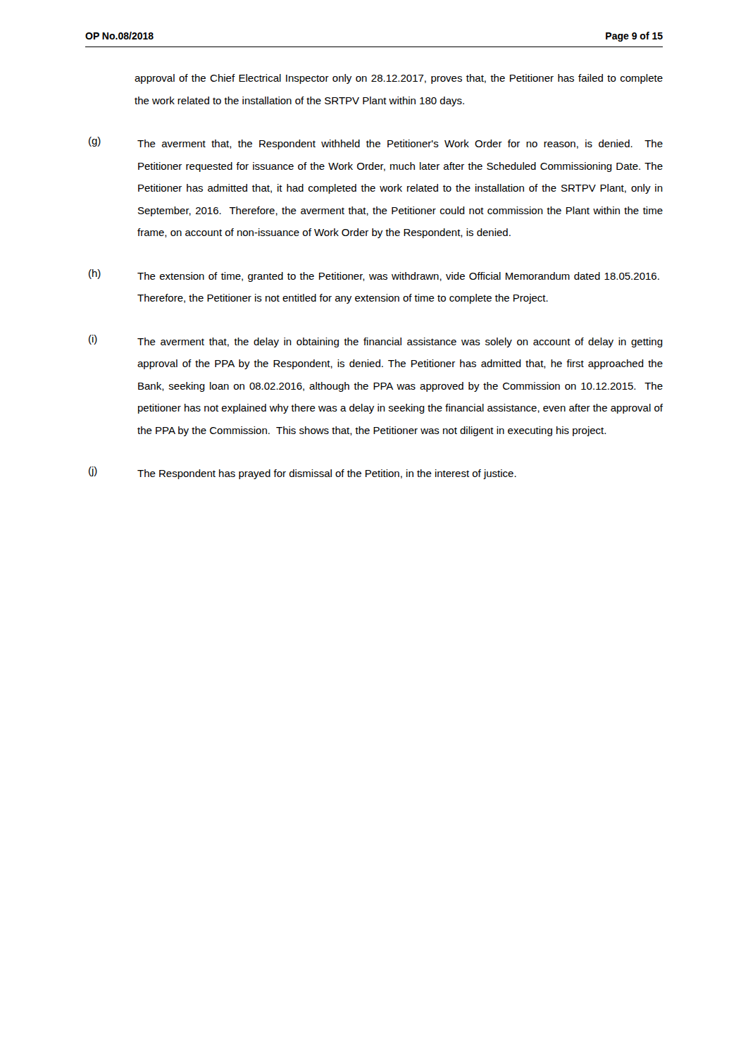OP No.08/2018 Page 9 of 15
approval of the Chief Electrical Inspector only on 28.12.2017, proves that, the Petitioner has failed to complete the work related to the installation of the SRTPV Plant within 180 days.
(g)
The averment that, the Respondent withheld the Petitioner's Work Order for no reason, is denied. The Petitioner requested for issuance of the Work Order, much later after the Scheduled Commissioning Date. The Petitioner has admitted that, it had completed the work related to the installation of the SRTPV Plant, only in September, 2016. Therefore, the averment that, the Petitioner could not commission the Plant within the time frame, on account of non-issuance of Work Order by the Respondent, is denied.
(h)
The extension of time, granted to the Petitioner, was withdrawn, vide Official Memorandum dated 18.05.2016. Therefore, the Petitioner is not entitled for any extension of time to complete the Project.
(i)
The averment that, the delay in obtaining the financial assistance was solely on account of delay in getting approval of the PPA by the Respondent, is denied. The Petitioner has admitted that, he first approached the Bank, seeking loan on 08.02.2016, although the PPA was approved by the Commission on 10.12.2015. The petitioner has not explained why there was a delay in seeking the financial assistance, even after the approval of the PPA by the Commission. This shows that, the Petitioner was not diligent in executing his project.
(j)
The Respondent has prayed for dismissal of the Petition, in the interest of justice.